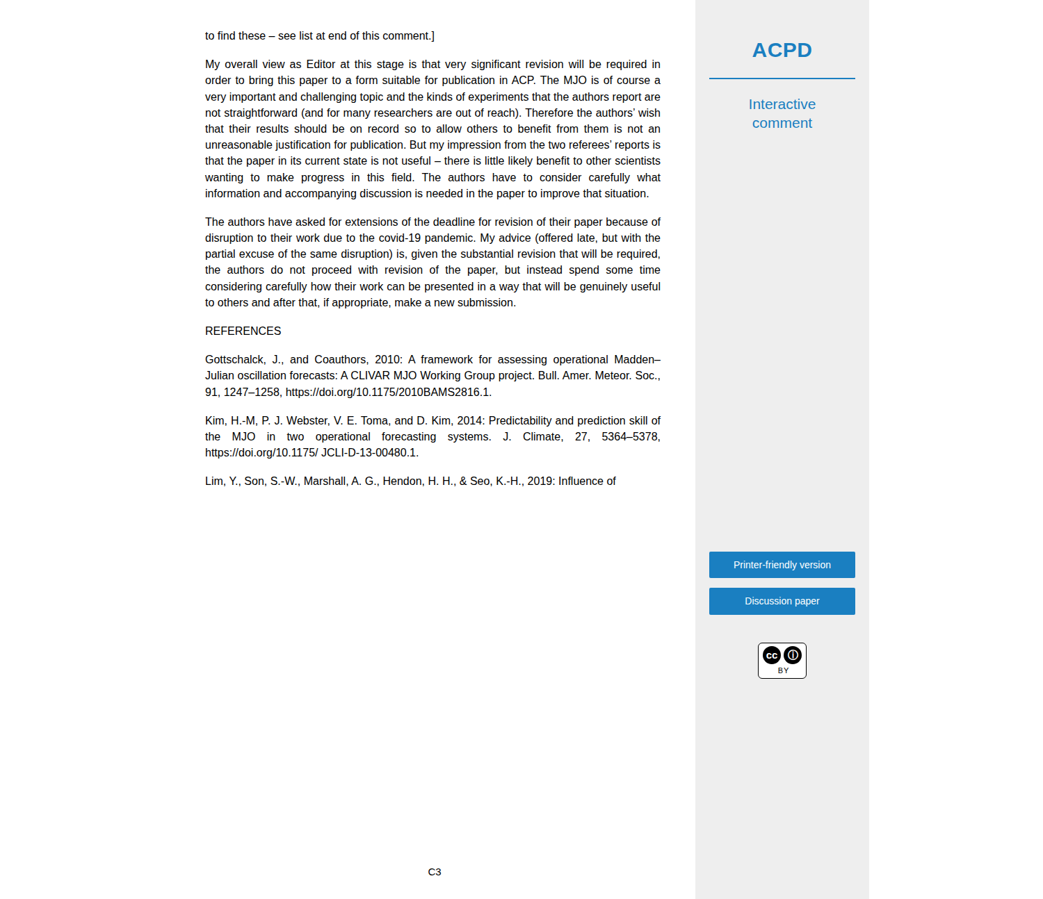ACPD
Interactive
comment
Printer-friendly version Discussion paper
cc ⓘ
BY
to find these – see list at end of this comment.]
My overall view as Editor at this stage is that very significant revision will be required in order to bring this paper to a form suitable for publication in ACP. The MJO is of course a very important and challenging topic and the kinds of experiments that the authors report are not straightforward (and for many researchers are out of reach). Therefore the authors’ wish that their results should be on record so to allow others to benefit from them is not an unreasonable justification for publication. But my impression from the two referees’ reports is that the paper in its current state is not useful – there is little likely benefit to other scientists wanting to make progress in this field. The authors have to consider carefully what information and accompanying discussion is needed in the paper to improve that situation.
The authors have asked for extensions of the deadline for revision of their paper because of disruption to their work due to the covid-19 pandemic. My advice (offered late, but with the partial excuse of the same disruption) is, given the substantial revision that will be required, the authors do not proceed with revision of the paper, but instead spend some time considering carefully how their work can be presented in a way that will be genuinely useful to others and after that, if appropriate, make a new submission.
REFERENCES
Gottschalck, J., and Coauthors, 2010: A framework for assessing operational Madden–Julian oscillation forecasts: A CLIVAR MJO Working Group project. Bull. Amer. Meteor. Soc., 91, 1247–1258, https://doi.org/10.1175/2010BAMS2816.1.
Kim, H.-M, P. J. Webster, V. E. Toma, and D. Kim, 2014: Predictability and prediction skill of the MJO in two operational forecasting systems. J. Climate, 27, 5364–5378, https://doi.org/10.1175/ JCLI-D-13-00480.1.
Lim, Y., Son, S.-W., Marshall, A. G., Hendon, H. H., & Seo, K.-H., 2019: Influence of
C3